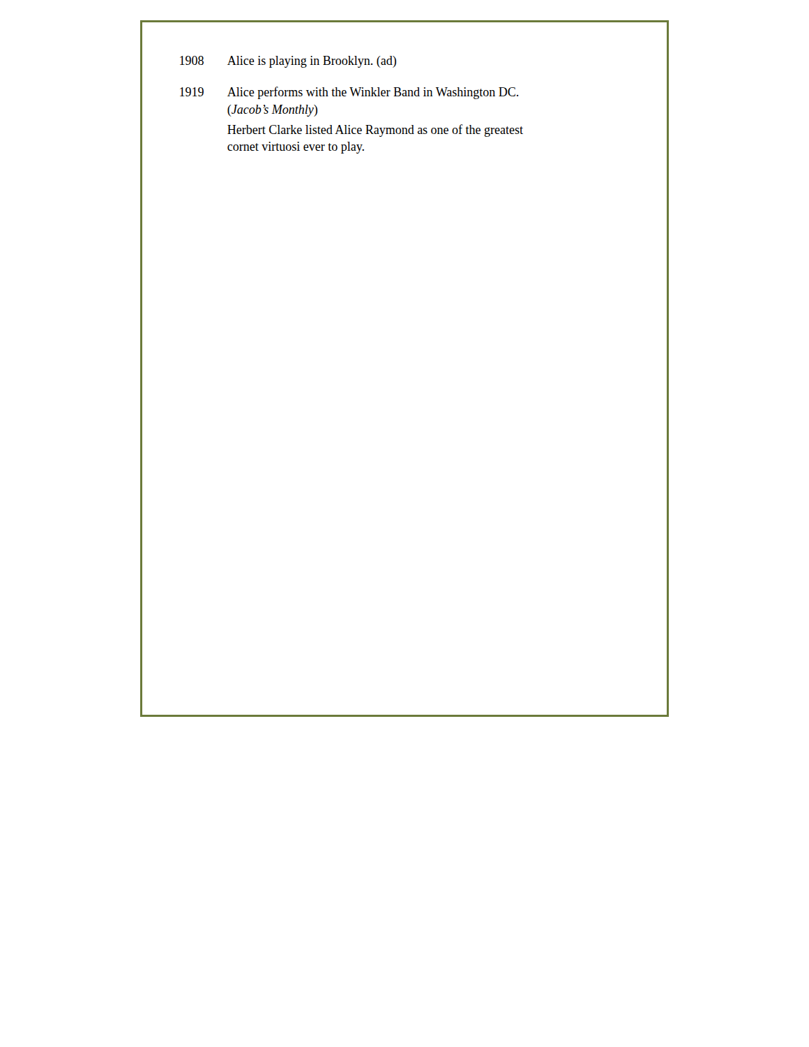| 1908 | Alice is playing in Brooklyn. (ad) |
| 1919 | Alice performs with the Winkler Band in Washington DC. ( Jacob’s Monthly ) Herbert Clarke listed Alice Raymond as one of the greatest cornet virtuosi ever to play. |